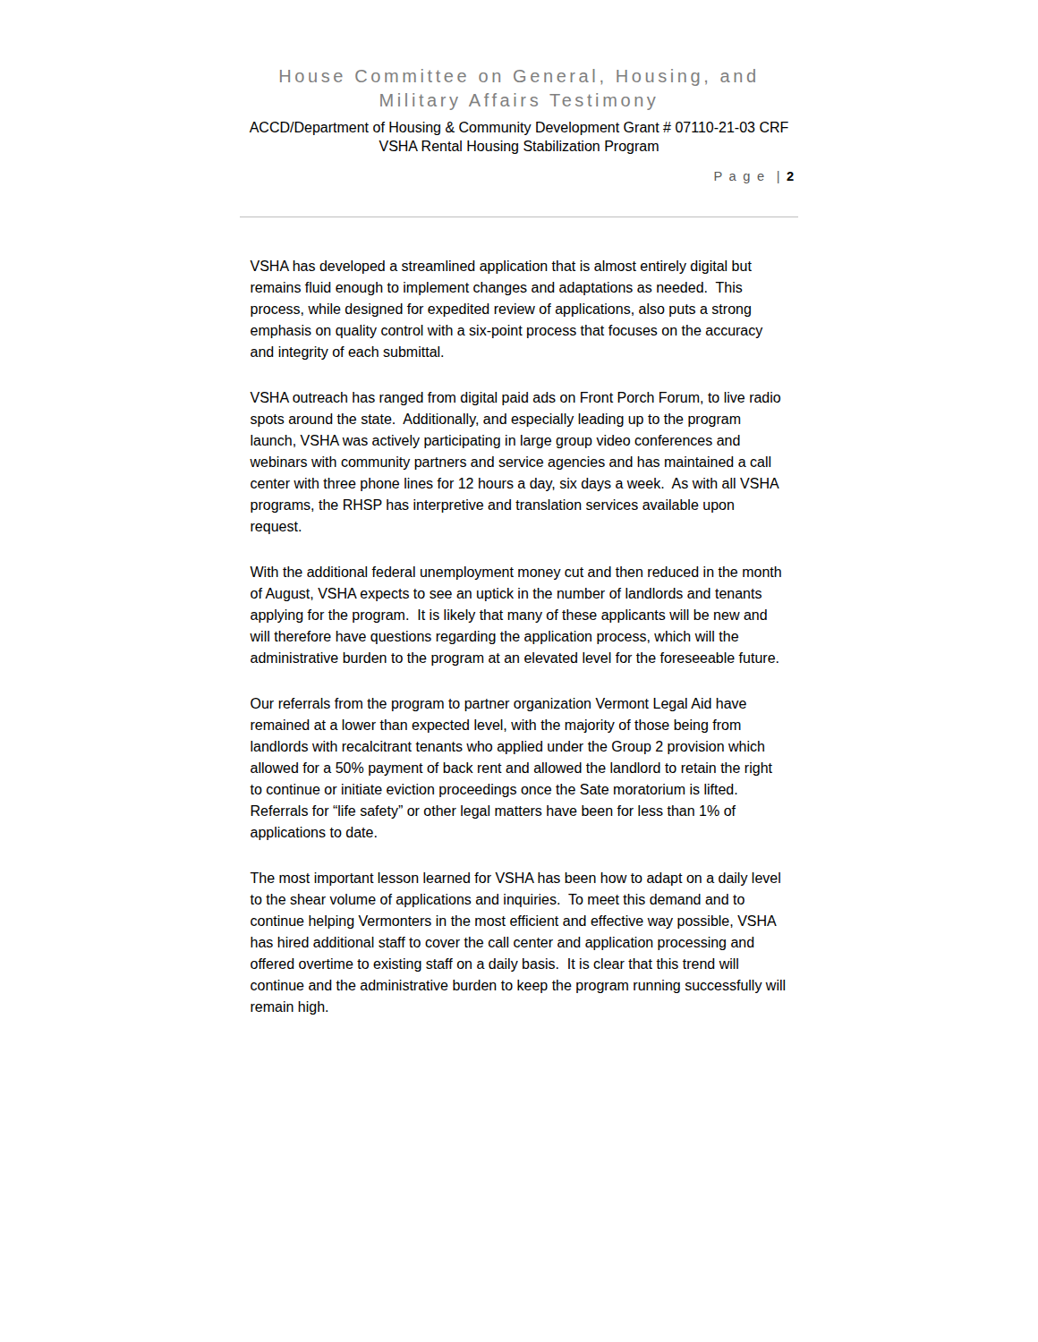House Committee on General, Housing, and Military Affairs Testimony
ACCD/Department of Housing & Community Development Grant # 07110-21-03 CRF
VSHA Rental Housing Stabilization Program
P a g e | 2
VSHA has developed a streamlined application that is almost entirely digital but remains fluid enough to implement changes and adaptations as needed. This process, while designed for expedited review of applications, also puts a strong emphasis on quality control with a six-point process that focuses on the accuracy and integrity of each submittal.
VSHA outreach has ranged from digital paid ads on Front Porch Forum, to live radio spots around the state. Additionally, and especially leading up to the program launch, VSHA was actively participating in large group video conferences and webinars with community partners and service agencies and has maintained a call center with three phone lines for 12 hours a day, six days a week. As with all VSHA programs, the RHSP has interpretive and translation services available upon request.
With the additional federal unemployment money cut and then reduced in the month of August, VSHA expects to see an uptick in the number of landlords and tenants applying for the program. It is likely that many of these applicants will be new and will therefore have questions regarding the application process, which will the administrative burden to the program at an elevated level for the foreseeable future.
Our referrals from the program to partner organization Vermont Legal Aid have remained at a lower than expected level, with the majority of those being from landlords with recalcitrant tenants who applied under the Group 2 provision which allowed for a 50% payment of back rent and allowed the landlord to retain the right to continue or initiate eviction proceedings once the Sate moratorium is lifted. Referrals for “life safety” or other legal matters have been for less than 1% of applications to date.
The most important lesson learned for VSHA has been how to adapt on a daily level to the shear volume of applications and inquiries. To meet this demand and to continue helping Vermonters in the most efficient and effective way possible, VSHA has hired additional staff to cover the call center and application processing and offered overtime to existing staff on a daily basis. It is clear that this trend will continue and the administrative burden to keep the program running successfully will remain high.